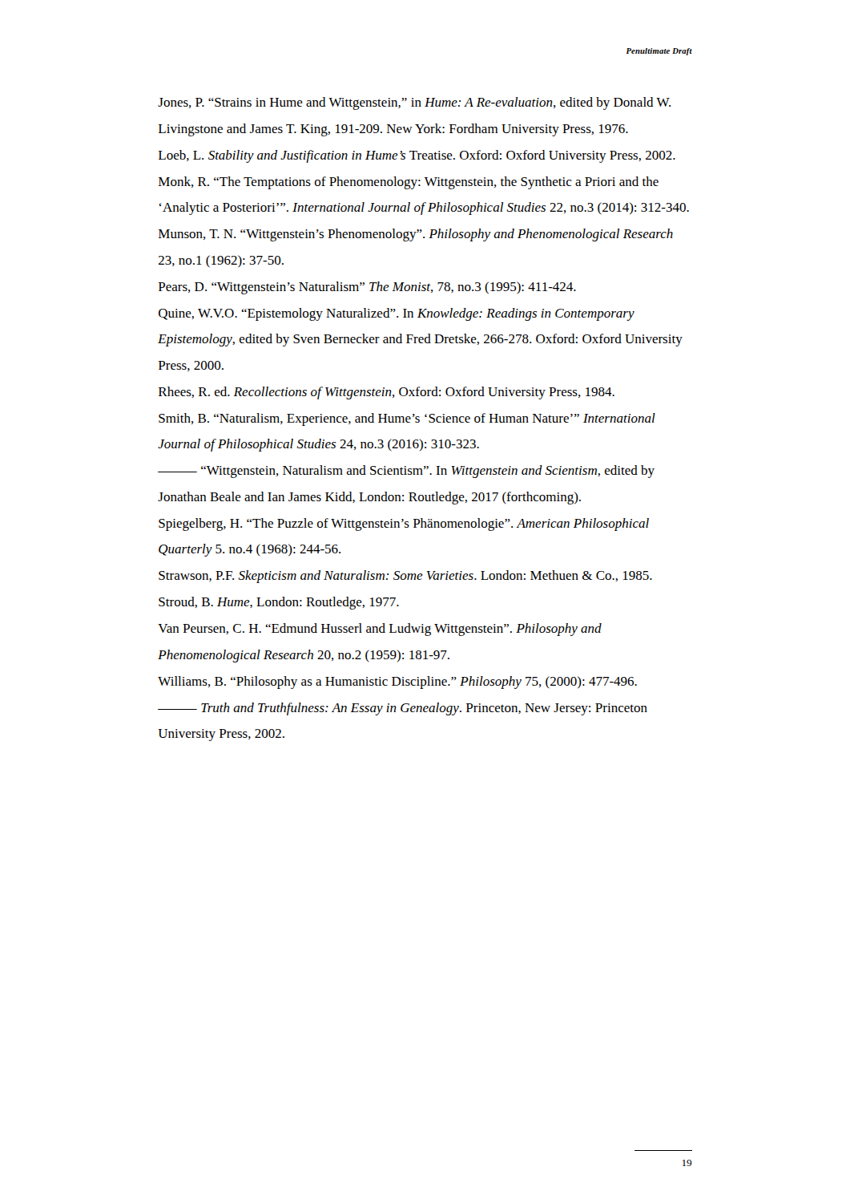Penultimate Draft
Jones, P. “Strains in Hume and Wittgenstein,” in Hume: A Re-evaluation, edited by Donald W. Livingstone and James T. King, 191-209. New York: Fordham University Press, 1976.
Loeb, L. Stability and Justification in Hume’s Treatise. Oxford: Oxford University Press, 2002.
Monk, R. “The Temptations of Phenomenology: Wittgenstein, the Synthetic a Priori and the ‘Analytic a Posteriori’”. International Journal of Philosophical Studies 22, no.3 (2014): 312-340.
Munson, T. N. “Wittgenstein’s Phenomenology”. Philosophy and Phenomenological Research 23, no.1 (1962): 37-50.
Pears, D. “Wittgenstein’s Naturalism” The Monist, 78, no.3 (1995): 411-424.
Quine, W.V.O. “Epistemology Naturalized”. In Knowledge: Readings in Contemporary Epistemology, edited by Sven Bernecker and Fred Dretske, 266-278. Oxford: Oxford University Press, 2000.
Rhees, R. ed. Recollections of Wittgenstein, Oxford: Oxford University Press, 1984.
Smith, B. “Naturalism, Experience, and Hume’s ‘Science of Human Nature’” International Journal of Philosophical Studies 24, no.3 (2016): 310-323.
———“Wittgenstein, Naturalism and Scientism”. In Wittgenstein and Scientism, edited by Jonathan Beale and Ian James Kidd, London: Routledge, 2017 (forthcoming).
Spiegelberg, H. “The Puzzle of Wittgenstein’s Phänomenologie”. American Philosophical Quarterly 5. no.4 (1968): 244-56.
Strawson, P.F. Skepticism and Naturalism: Some Varieties. London: Methuen & Co., 1985.
Stroud, B. Hume, London: Routledge, 1977.
Van Peursen, C. H. “Edmund Husserl and Ludwig Wittgenstein”. Philosophy and Phenomenological Research 20, no.2 (1959): 181-97.
Williams, B. “Philosophy as a Humanistic Discipline.” Philosophy 75, (2000): 477-496.
———Truth and Truthfulness: An Essay in Genealogy. Princeton, New Jersey: Princeton University Press, 2002.
19